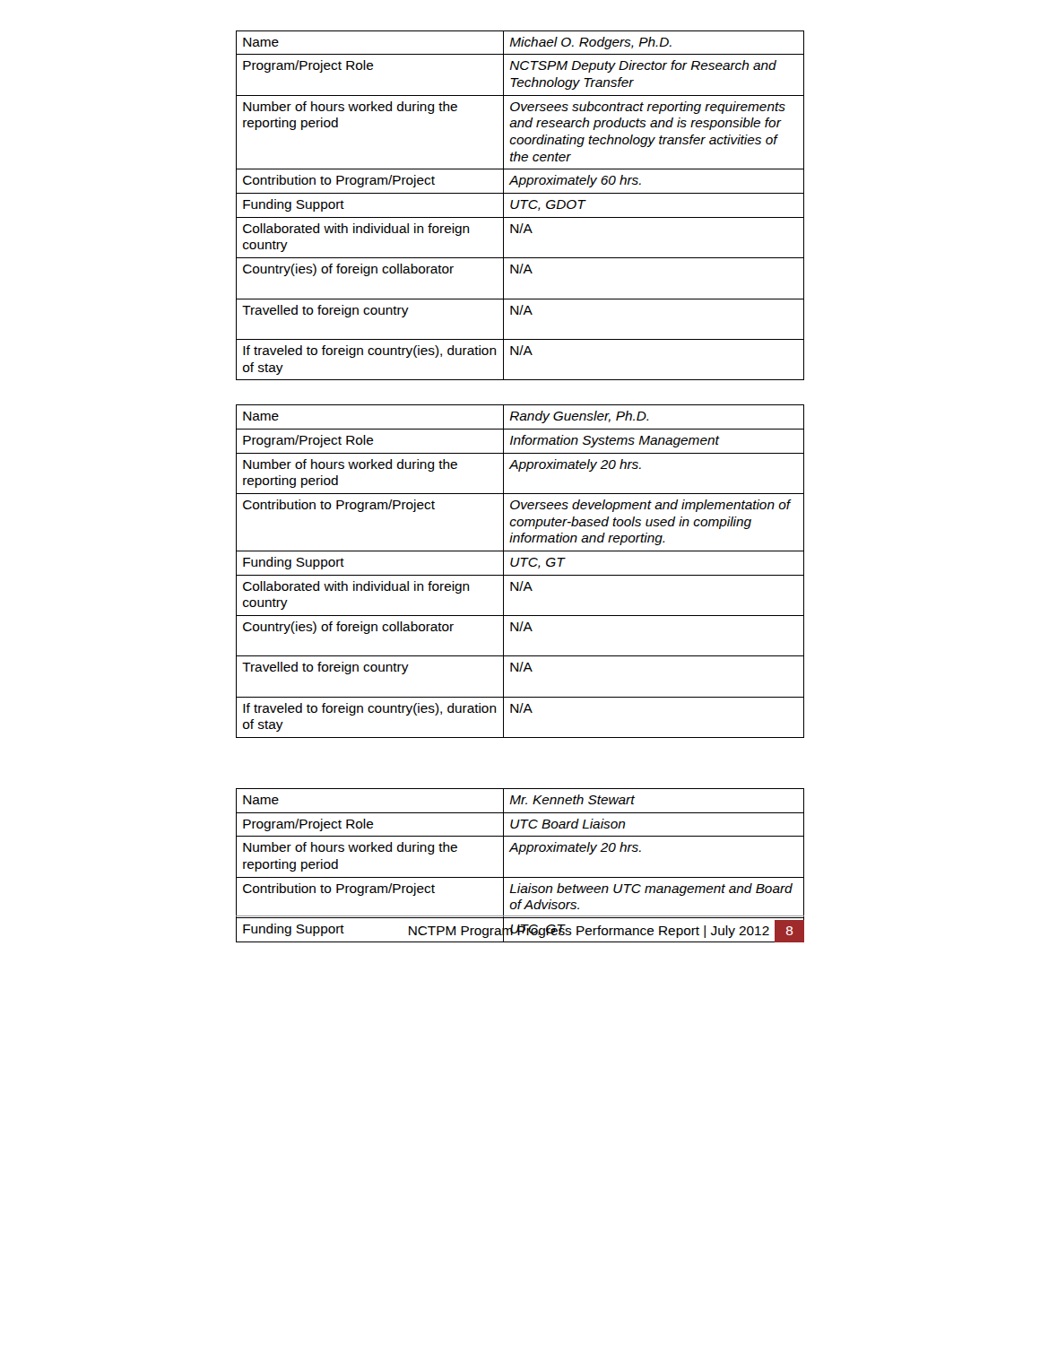| Name | Michael O. Rodgers, Ph.D. |
| Program/Project Role | NCTSPM Deputy Director for Research and Technology Transfer |
| Number of hours worked during the reporting period | Oversees subcontract reporting requirements and research products and is responsible for coordinating technology transfer activities of the center |
| Contribution to Program/Project | Approximately 60 hrs. |
| Funding Support | UTC, GDOT |
| Collaborated with individual in foreign country | N/A |
| Country(ies) of foreign collaborator | N/A |
| Travelled to foreign country | N/A |
| If traveled to foreign country(ies), duration of stay | N/A |
| Name | Randy Guensler, Ph.D. |
| Program/Project Role | Information Systems Management |
| Number of hours worked during the reporting period | Approximately 20 hrs. |
| Contribution to Program/Project | Oversees development and implementation of computer-based tools used in compiling information and reporting. |
| Funding Support | UTC, GT |
| Collaborated with individual in foreign country | N/A |
| Country(ies) of foreign collaborator | N/A |
| Travelled to foreign country | N/A |
| If traveled to foreign country(ies), duration of stay | N/A |
| Name | Mr. Kenneth Stewart |
| Program/Project Role | UTC Board Liaison |
| Number of hours worked during the reporting period | Approximately 20 hrs. |
| Contribution to Program/Project | Liaison between UTC management and Board of Advisors. |
| Funding Support | UTC, GT |
NCTPM Program Progress Performance Report | July 20128